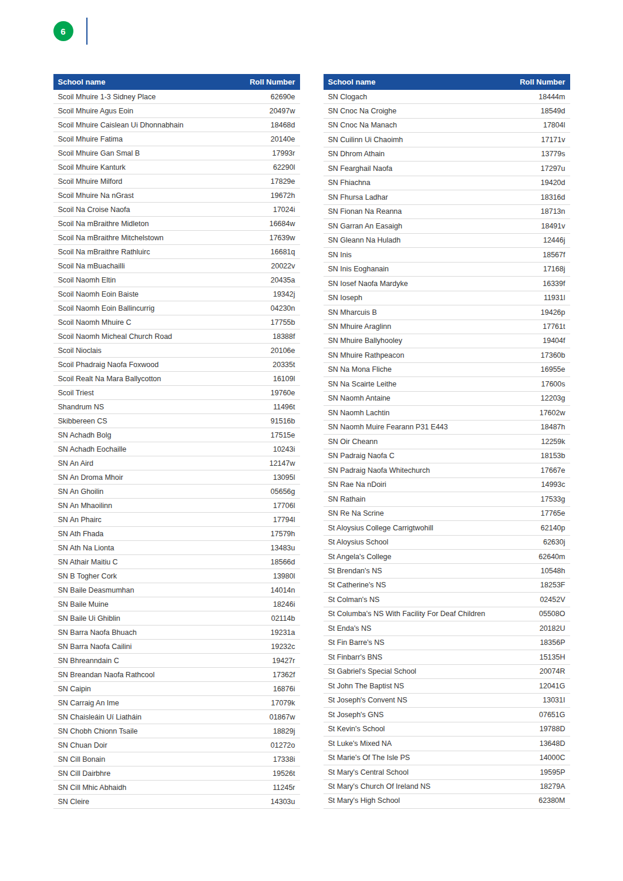6
| School name | Roll Number |
| --- | --- |
| Scoil Mhuire 1-3 Sidney Place | 62690e |
| Scoil Mhuire Agus Eoin | 20497w |
| Scoil Mhuire Caislean Ui Dhonnabhain | 18468d |
| Scoil Mhuire Fatima | 20140e |
| Scoil Mhuire Gan Smal B | 17993r |
| Scoil Mhuire Kanturk | 62290l |
| Scoil Mhuire Milford | 17829e |
| Scoil Mhuire Na nGrast | 19672h |
| Scoil Na Croise Naofa | 17024i |
| Scoil Na mBraithre Midleton | 16684w |
| Scoil Na mBraithre Mitchelstown | 17639w |
| Scoil Na mBraithre Rathluirc | 16681q |
| Scoil Na mBuachailli | 20022v |
| Scoil Naomh Eltin | 20435a |
| Scoil Naomh Eoin Baiste | 19342j |
| Scoil Naomh Eoin Ballincurrig | 04230n |
| Scoil Naomh Mhuire C | 17755b |
| Scoil Naomh Micheal Church Road | 18388f |
| Scoil Nioclais | 20106e |
| Scoil Phadraig Naofa Foxwood | 20335t |
| Scoil Realt Na Mara Ballycotton | 16109l |
| Scoil Triest | 19760e |
| Shandrum NS | 11496t |
| Skibbereen CS | 91516b |
| SN Achadh Bolg | 17515e |
| SN Achadh Eochaille | 10243i |
| SN An Aird | 12147w |
| SN An Droma Mhoir | 13095l |
| SN An Ghoilin | 05656g |
| SN An Mhaoilinn | 17706l |
| SN An Phairc | 17794l |
| SN Ath Fhada | 17579h |
| SN Ath Na Lionta | 13483u |
| SN Athair Maitiu C | 18566d |
| SN B Togher Cork | 13980l |
| SN Baile Deasmumhan | 14014n |
| SN Baile Muine | 18246i |
| SN Baile Ui Ghiblin | 02114b |
| SN Barra Naofa Bhuach | 19231a |
| SN Barra Naofa Cailini | 19232c |
| SN Bhreanndain C | 19427r |
| SN Breandan Naofa Rathcool | 17362f |
| SN Caipin | 16876i |
| SN Carraig An Ime | 17079k |
| SN Chaisleáin Uí Liatháin | 01867w |
| SN Chobh Chionn Tsaile | 18829j |
| SN Chuan Doir | 01272o |
| SN Cill Bonain | 17338i |
| SN Cill Dairbhre | 19526t |
| SN Cill Mhic Abhaidh | 11245r |
| SN Cleire | 14303u |
| School name | Roll Number |
| --- | --- |
| SN Clogach | 18444m |
| SN Cnoc Na Croighe | 18549d |
| SN Cnoc Na Manach | 17804l |
| SN Cuilinn Ui Chaoimh | 17171v |
| SN Dhrom Athain | 13779s |
| SN Fearghail Naofa | 17297u |
| SN Fhiachna | 19420d |
| SN Fhursa Ladhar | 18316d |
| SN Fionan Na Reanna | 18713n |
| SN Garran An Easaigh | 18491v |
| SN Gleann Na Huladh | 12446j |
| SN Inis | 18567f |
| SN Inis Eoghanain | 17168j |
| SN Iosef Naofa Mardyke | 16339f |
| SN Ioseph | 11931l |
| SN Mharcuis B | 19426p |
| SN Mhuire Araglinn | 17761t |
| SN Mhuire Ballyhooley | 19404f |
| SN Mhuire Rathpeacon | 17360b |
| SN Na Mona Fliche | 16955e |
| SN Na Scairte Leithe | 17600s |
| SN Naomh Antaine | 12203g |
| SN Naomh Lachtin | 17602w |
| SN Naomh Muire Fearann P31 E443 | 18487h |
| SN Oir Cheann | 12259k |
| SN Padraig Naofa C | 18153b |
| SN Padraig Naofa Whitechurch | 17667e |
| SN Rae Na nDoiri | 14993c |
| SN Rathain | 17533g |
| SN Re Na Scrine | 17765e |
| St Aloysius College Carrigtwohill | 62140p |
| St Aloysius School | 62630j |
| St Angela's College | 62640m |
| St Brendan's NS | 10548h |
| St Catherine's NS | 18253F |
| St Colman's NS | 02452V |
| St Columba's NS With Facility For Deaf Children | 05508O |
| St Enda's NS | 20182U |
| St Fin Barre's NS | 18356P |
| St Finbarr's BNS | 15135H |
| St Gabriel's Special School | 20074R |
| St John The Baptist NS | 12041G |
| St Joseph's Convent NS | 13031I |
| St Joseph's GNS | 07651G |
| St Kevin's School | 19788D |
| St Luke's Mixed NA | 13648D |
| St Marie's Of The Isle PS | 14000C |
| St Mary's Central School | 19595P |
| St Mary's Church Of Ireland NS | 18279A |
| St Mary's High School | 62380M |